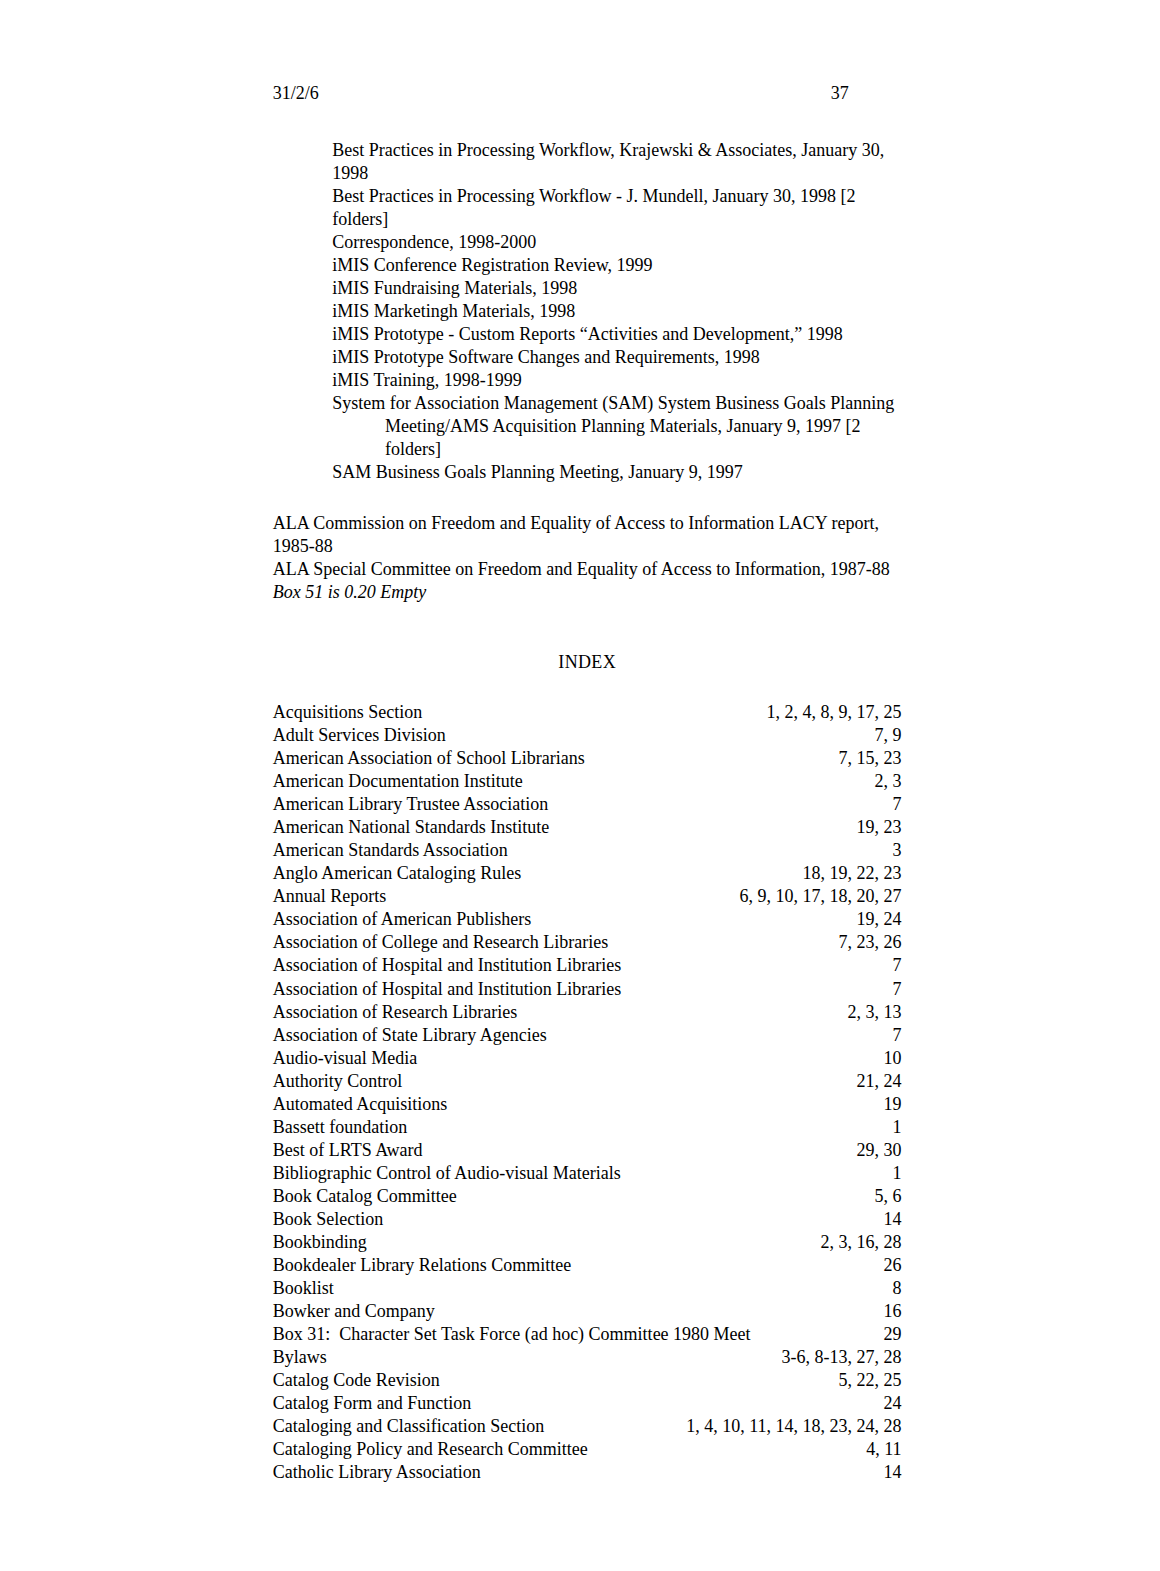31/2/6 37
Best Practices in Processing Workflow, Krajewski & Associates, January 30, 1998
Best Practices in Processing Workflow - J. Mundell, January 30, 1998 [2 folders]
Correspondence, 1998-2000
iMIS Conference Registration Review, 1999
iMIS Fundraising Materials, 1998
iMIS Marketingh Materials, 1998
iMIS Prototype - Custom Reports “Activities and Development,” 1998
iMIS Prototype Software Changes and Requirements, 1998
iMIS Training, 1998-1999
System for Association Management (SAM) System Business Goals Planning
Meeting/AMS Acquisition Planning Materials, January 9, 1997 [2 folders]
SAM Business Goals Planning Meeting, January 9, 1997
ALA Commission on Freedom and Equality of Access to Information LACY report, 1985-88
ALA Special Committee on Freedom and Equality of Access to Information, 1987-88
Box 51 is 0.20 Empty
INDEX
| Acquisitions Section | 1, 2, 4, 8, 9, 17, 25 |
| Adult Services Division | 7, 9 |
| American Association of School Librarians | 7, 15, 23 |
| American Documentation Institute | 2, 3 |
| American Library Trustee Association | 7 |
| American National Standards Institute | 19, 23 |
| American Standards Association | 3 |
| Anglo American Cataloging Rules | 18, 19, 22, 23 |
| Annual Reports | 6, 9, 10, 17, 18, 20, 27 |
| Association of American Publishers | 19, 24 |
| Association of College and Research Libraries | 7, 23, 26 |
| Association of Hospital and Institution Libraries | 7 |
| Association of Hospital and Institution Libraries | 7 |
| Association of Research Libraries | 2, 3, 13 |
| Association of State Library Agencies | 7 |
| Audio-visual Media | 10 |
| Authority Control | 21, 24 |
| Automated Acquisitions | 19 |
| Bassett foundation | 1 |
| Best of LRTS Award | 29, 30 |
| Bibliographic Control of Audio-visual Materials | 1 |
| Book Catalog Committee | 5, 6 |
| Book Selection | 14 |
| Bookbinding | 2, 3, 16, 28 |
| Bookdealer Library Relations Committee | 26 |
| Booklist | 8 |
| Bowker and Company | 16 |
| Box 31: Character Set Task Force (ad hoc) Committee 1980 Meet | 29 |
| Bylaws | 3-6, 8-13, 27, 28 |
| Catalog Code Revision | 5, 22, 25 |
| Catalog Form and Function | 24 |
| Cataloging and Classification Section | 1, 4, 10, 11, 14, 18, 23, 24, 28 |
| Cataloging Policy and Research Committee | 4, 11 |
| Catholic Library Association | 14 |